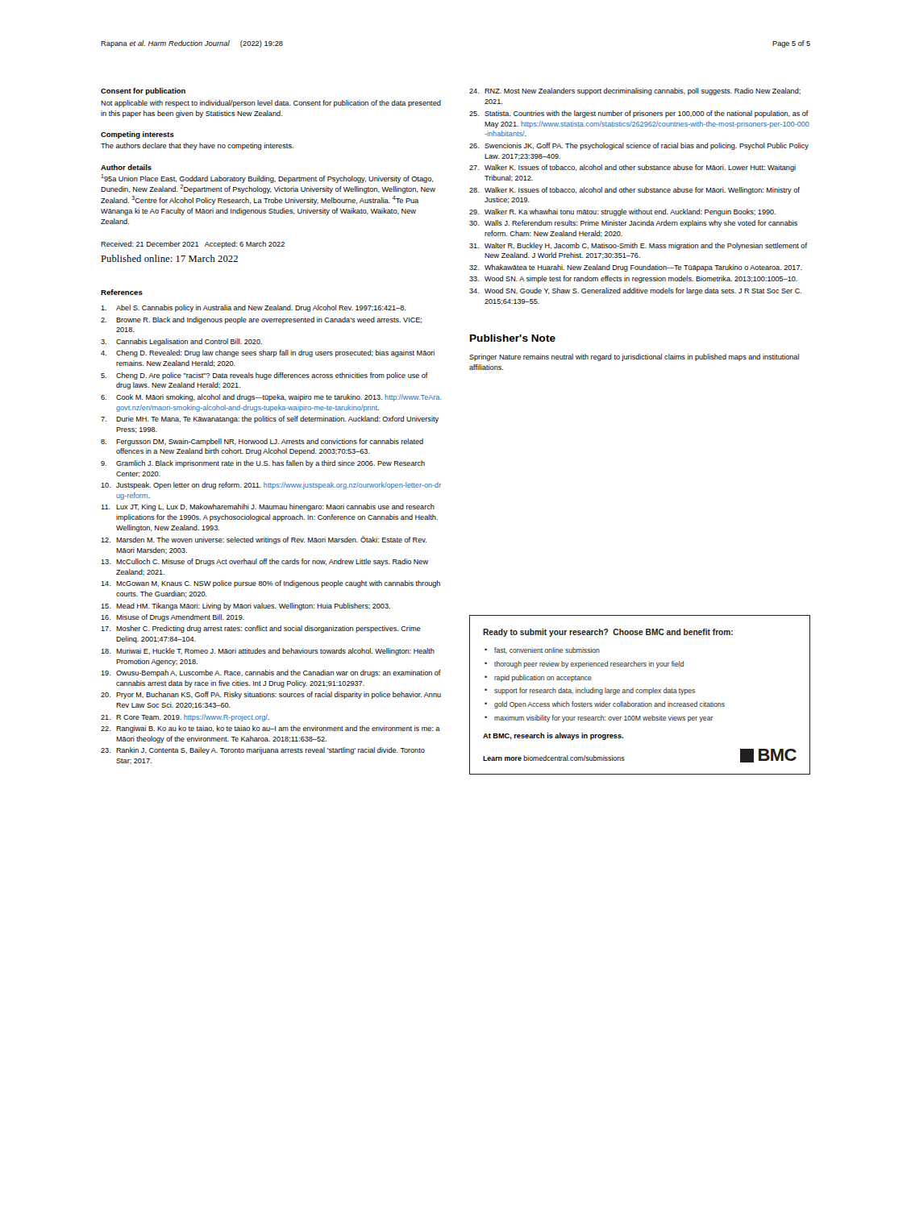Rapana et al. Harm Reduction Journal (2022) 19:28
Page 5 of 5
Consent for publication
Not applicable with respect to individual/person level data. Consent for publication of the data presented in this paper has been given by Statistics New Zealand.
Competing interests
The authors declare that they have no competing interests.
Author details
195a Union Place East, Goddard Laboratory Building, Department of Psychology, University of Otago, Dunedin, New Zealand. 2Department of Psychology, Victoria University of Wellington, Wellington, New Zealand. 3Centre for Alcohol Policy Research, La Trobe University, Melbourne, Australia. 4Te Pua Wānanga ki te Ao Faculty of Māori and Indigenous Studies, University of Waikato, Waikato, New Zealand.
Received: 21 December 2021 Accepted: 6 March 2022
Published online: 17 March 2022
References
Abel S. Cannabis policy in Australia and New Zealand. Drug Alcohol Rev. 1997;16:421–8.
Browne R. Black and Indigenous people are overrepresented in Canada's weed arrests. VICE; 2018.
Cannabis Legalisation and Control Bill. 2020.
Cheng D. Revealed: Drug law change sees sharp fall in drug users prosecuted; bias against Māori remains. New Zealand Herald; 2020.
Cheng D. Are police "racist"? Data reveals huge differences across ethnicities from police use of drug laws. New Zealand Herald; 2021.
Cook M. Māori smoking, alcohol and drugs—tūpeka, waipiro me te tarukino. 2013. http://www.TeAra.govt.nz/en/maori-smoking-alcohol-and-drugs-tupeka-waipiro-me-te-tarukino/print.
Durie MH. Te Mana, Te Kāwanatanga: the politics of self determination. Auckland: Oxford University Press; 1998.
Fergusson DM, Swain-Campbell NR, Horwood LJ. Arrests and convictions for cannabis related offences in a New Zealand birth cohort. Drug Alcohol Depend. 2003;70:53–63.
Gramlich J. Black imprisonment rate in the U.S. has fallen by a third since 2006. Pew Research Center; 2020.
Justspeak. Open letter on drug reform. 2011. https://www.justspeak.org.nz/ourwork/open-letter-on-drug-reform.
Lux JT, King L, Lux D, Makowharemahihi J. Maumau hinengaro: Maori cannabis use and research implications for the 1990s. A psychosociological approach. In: Conference on Cannabis and Health. Wellington, New Zealand. 1993.
Marsden M. The woven universe: selected writings of Rev. Māori Marsden. Ōtaki: Estate of Rev. Māori Marsden; 2003.
McCulloch C. Misuse of Drugs Act overhaul off the cards for now, Andrew Little says. Radio New Zealand; 2021.
McGowan M, Knaus C. NSW police pursue 80% of Indigenous people caught with cannabis through courts. The Guardian; 2020.
Mead HM. Tikanga Māori: Living by Māori values. Wellington: Huia Publishers; 2003.
Misuse of Drugs Amendment Bill. 2019.
Mosher C. Predicting drug arrest rates: conflict and social disorganization perspectives. Crime Delinq. 2001;47:84–104.
Muriwai E, Huckle T, Romeo J. Māori attitudes and behaviours towards alcohol. Wellington: Health Promotion Agency; 2018.
Owusu-Bempah A, Luscombe A. Race, cannabis and the Canadian war on drugs: an examination of cannabis arrest data by race in five cities. Int J Drug Policy. 2021;91:102937.
Pryor M, Buchanan KS, Goff PA. Risky situations: sources of racial disparity in police behavior. Annu Rev Law Soc Sci. 2020;16:343–60.
R Core Team. 2019. https://www.R-project.org/.
Rangiwai B. Ko au ko te taiao, ko te taiao ko au–I am the environment and the environment is me: a Māori theology of the environment. Te Kaharoa. 2018;11:638–52.
Rankin J, Contenta S, Bailey A. Toronto marijuana arrests reveal 'startling' racial divide. Toronto Star; 2017.
RNZ. Most New Zealanders support decriminalising cannabis, poll suggests. Radio New Zealand; 2021.
Statista. Countries with the largest number of prisoners per 100,000 of the national population, as of May 2021. https://www.statista.com/statistics/262962/countries-with-the-most-prisoners-per-100-000-inhabitants/.
Swencionis JK, Goff PA. The psychological science of racial bias and policing. Psychol Public Policy Law. 2017;23:398–409.
Walker K. Issues of tobacco, alcohol and other substance abuse for Māori. Lower Hutt: Waitangi Tribunal; 2012.
Walker K. Issues of tobacco, alcohol and other substance abuse for Māori. Wellington: Ministry of Justice; 2019.
Walker R. Ka whawhai tonu mātou: struggle without end. Auckland: Penguin Books; 1990.
Walls J. Referendum results: Prime Minister Jacinda Ardern explains why she voted for cannabis reform. Cham: New Zealand Herald; 2020.
Walter R, Buckley H, Jacomb C, Matisoo-Smith E. Mass migration and the Polynesian settlement of New Zealand. J World Prehist. 2017;30:351–76.
Whakawātea te Huarahi. New Zealand Drug Foundation—Te Tūāpapa Tarukino o Aotearoa. 2017.
Wood SN. A simple test for random effects in regression models. Biometrika. 2013;100:1005–10.
Wood SN, Goude Y, Shaw S. Generalized additive models for large data sets. J R Stat Soc Ser C. 2015;64:139–55.
Publisher's Note
Springer Nature remains neutral with regard to jurisdictional claims in published maps and institutional affiliations.
Ready to submit your research? Choose BMC and benefit from:
fast, convenient online submission
thorough peer review by experienced researchers in your field
rapid publication on acceptance
support for research data, including large and complex data types
gold Open Access which fosters wider collaboration and increased citations
maximum visibility for your research: over 100M website views per year
At BMC, research is always in progress.
Learn more biomedcentral.com/submissions
BMC